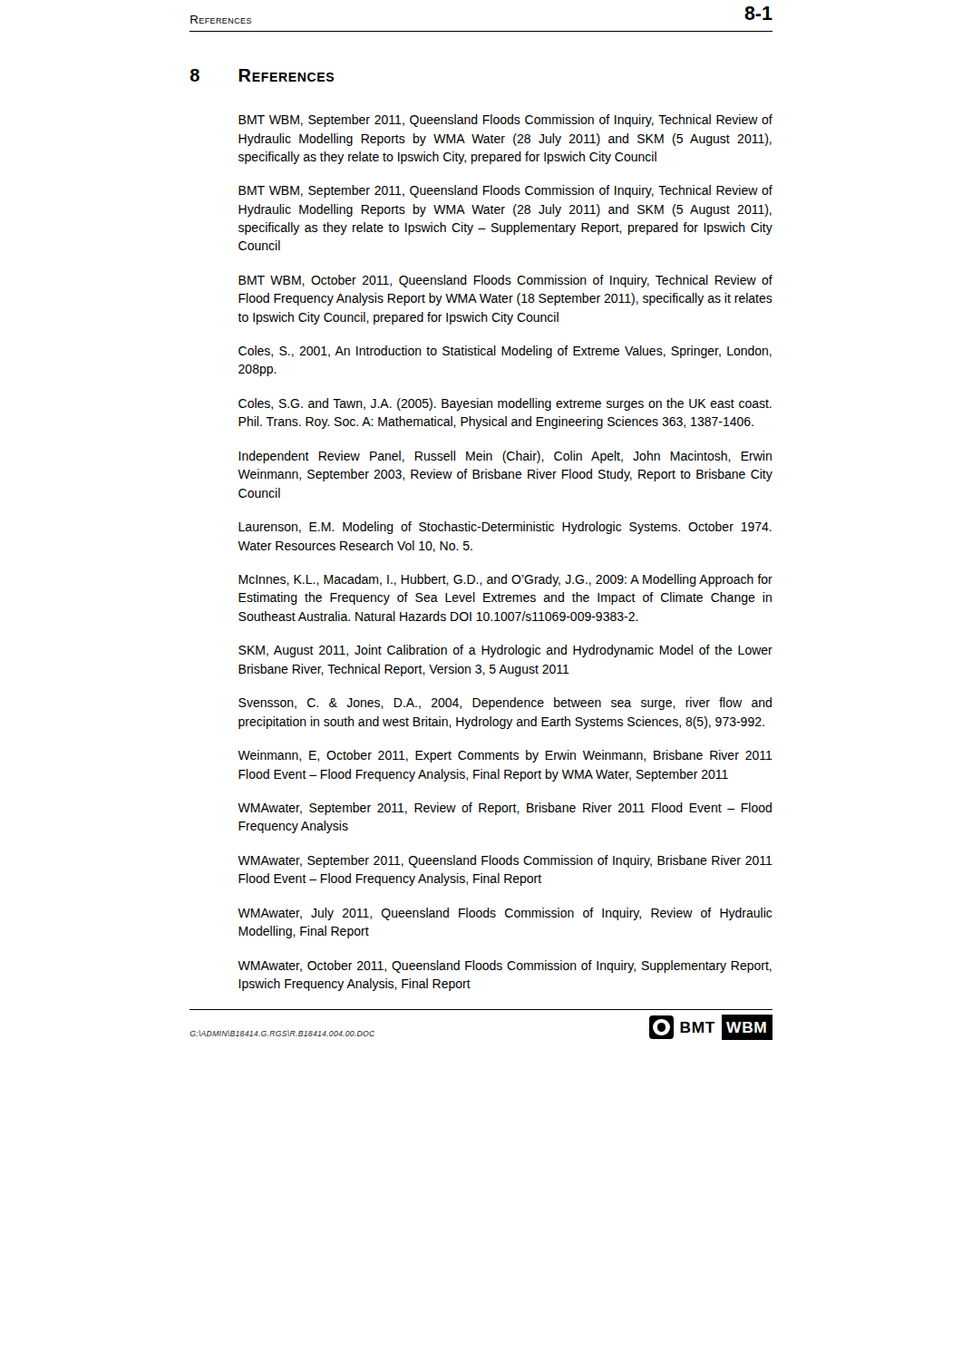References
8-1
8 References
BMT WBM, September 2011, Queensland Floods Commission of Inquiry, Technical Review of Hydraulic Modelling Reports by WMA Water (28 July 2011) and SKM (5 August 2011), specifically as they relate to Ipswich City, prepared for Ipswich City Council
BMT WBM, September 2011, Queensland Floods Commission of Inquiry, Technical Review of Hydraulic Modelling Reports by WMA Water (28 July 2011) and SKM (5 August 2011), specifically as they relate to Ipswich City – Supplementary Report, prepared for Ipswich City Council
BMT WBM, October 2011, Queensland Floods Commission of Inquiry, Technical Review of Flood Frequency Analysis Report by WMA Water (18 September 2011), specifically as it relates to Ipswich City Council, prepared for Ipswich City Council
Coles, S., 2001, An Introduction to Statistical Modeling of Extreme Values, Springer, London, 208pp.
Coles, S.G. and Tawn, J.A. (2005). Bayesian modelling extreme surges on the UK east coast. Phil. Trans. Roy. Soc. A: Mathematical, Physical and Engineering Sciences 363, 1387-1406.
Independent Review Panel, Russell Mein (Chair), Colin Apelt, John Macintosh, Erwin Weinmann, September 2003, Review of Brisbane River Flood Study, Report to Brisbane City Council
Laurenson, E.M. Modeling of Stochastic-Deterministic Hydrologic Systems. October 1974. Water Resources Research Vol 10, No. 5.
McInnes, K.L., Macadam, I., Hubbert, G.D., and O’Grady, J.G., 2009: A Modelling Approach for Estimating the Frequency of Sea Level Extremes and the Impact of Climate Change in Southeast Australia. Natural Hazards DOI 10.1007/s11069-009-9383-2.
SKM, August 2011, Joint Calibration of a Hydrologic and Hydrodynamic Model of the Lower Brisbane River, Technical Report, Version 3, 5 August 2011
Svensson, C. & Jones, D.A., 2004, Dependence between sea surge, river flow and precipitation in south and west Britain, Hydrology and Earth Systems Sciences, 8(5), 973-992.
Weinmann, E, October 2011, Expert Comments by Erwin Weinmann, Brisbane River 2011 Flood Event – Flood Frequency Analysis, Final Report by WMA Water, September 2011
WMAwater, September 2011, Review of Report, Brisbane River 2011 Flood Event – Flood Frequency Analysis
WMAwater, September 2011, Queensland Floods Commission of Inquiry, Brisbane River 2011 Flood Event – Flood Frequency Analysis, Final Report
WMAwater, July 2011, Queensland Floods Commission of Inquiry, Review of Hydraulic Modelling, Final Report
WMAwater, October 2011, Queensland Floods Commission of Inquiry, Supplementary Report, Ipswich Frequency Analysis, Final Report
G:\ADMIN\B18414.G.RGS\R.B18414.004.00.DOC
BMT WBM